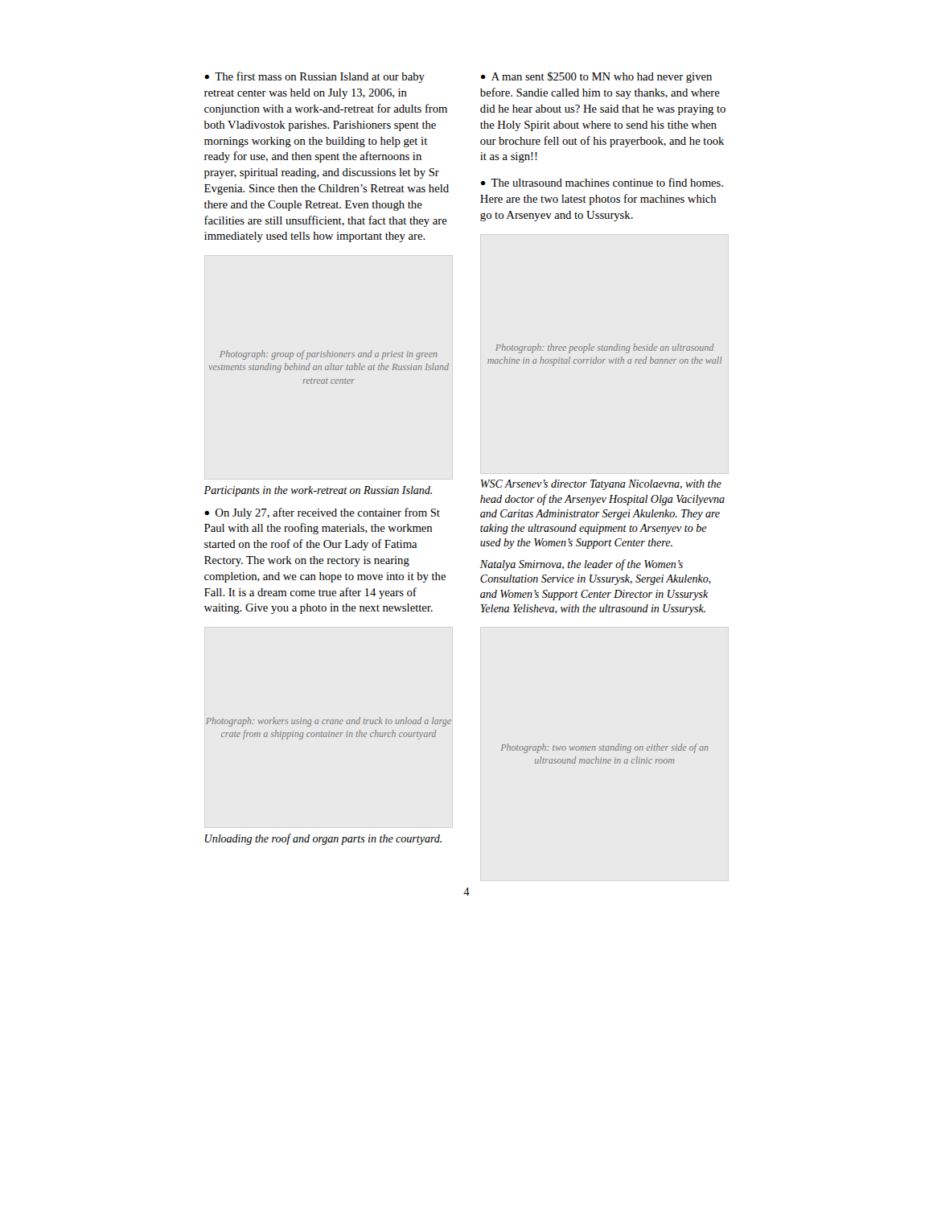The first mass on Russian Island at our baby retreat center was held on July 13, 2006, in conjunction with a work-and-retreat for adults from both Vladivostok parishes. Parishioners spent the mornings working on the building to help get it ready for use, and then spent the afternoons in prayer, spiritual reading, and discussions let by Sr Evgenia. Since then the Children’s Retreat was held there and the Couple Retreat. Even though the facilities are still unsufficient, that fact that they are immediately used tells how important they are.
Photograph: group of parishioners and a priest in green vestments standing behind an altar table at the Russian Island retreat center
Participants in the work-retreat on Russian Island.
On July 27, after received the container from St Paul with all the roofing materials, the workmen started on the roof of the Our Lady of Fatima Rectory. The work on the rectory is nearing completion, and we can hope to move into it by the Fall. It is a dream come true after 14 years of waiting. Give you a photo in the next newsletter.
Photograph: workers using a crane and truck to unload a large crate from a shipping container in the church courtyard
Unloading the roof and organ parts in the courtyard.
A man sent $2500 to MN who had never given before. Sandie called him to say thanks, and where did he hear about us? He said that he was praying to the Holy Spirit about where to send his tithe when our brochure fell out of his prayerbook, and he took it as a sign!!
The ultrasound machines continue to find homes. Here are the two latest photos for machines which go to Arsenyev and to Ussurysk.
Photograph: three people standing beside an ultrasound machine in a hospital corridor with a red banner on the wall
WSC Arsenev’s director Tatyana Nicolaevna, with the head doctor of the Arsenyev Hospital Olga Vacilyevna and Caritas Administrator Sergei Akulenko. They are taking the ultrasound equipment to Arsenyev to be used by the Women’s Support Center there.
Natalya Smirnova, the leader of the Women’s Consultation Service in Ussurysk, Sergei Akulenko, and Women’s Support Center Director in Ussurysk Yelena Yelisheva, with the ultrasound in Ussurysk.
Photograph: two women standing on either side of an ultrasound machine in a clinic room
4